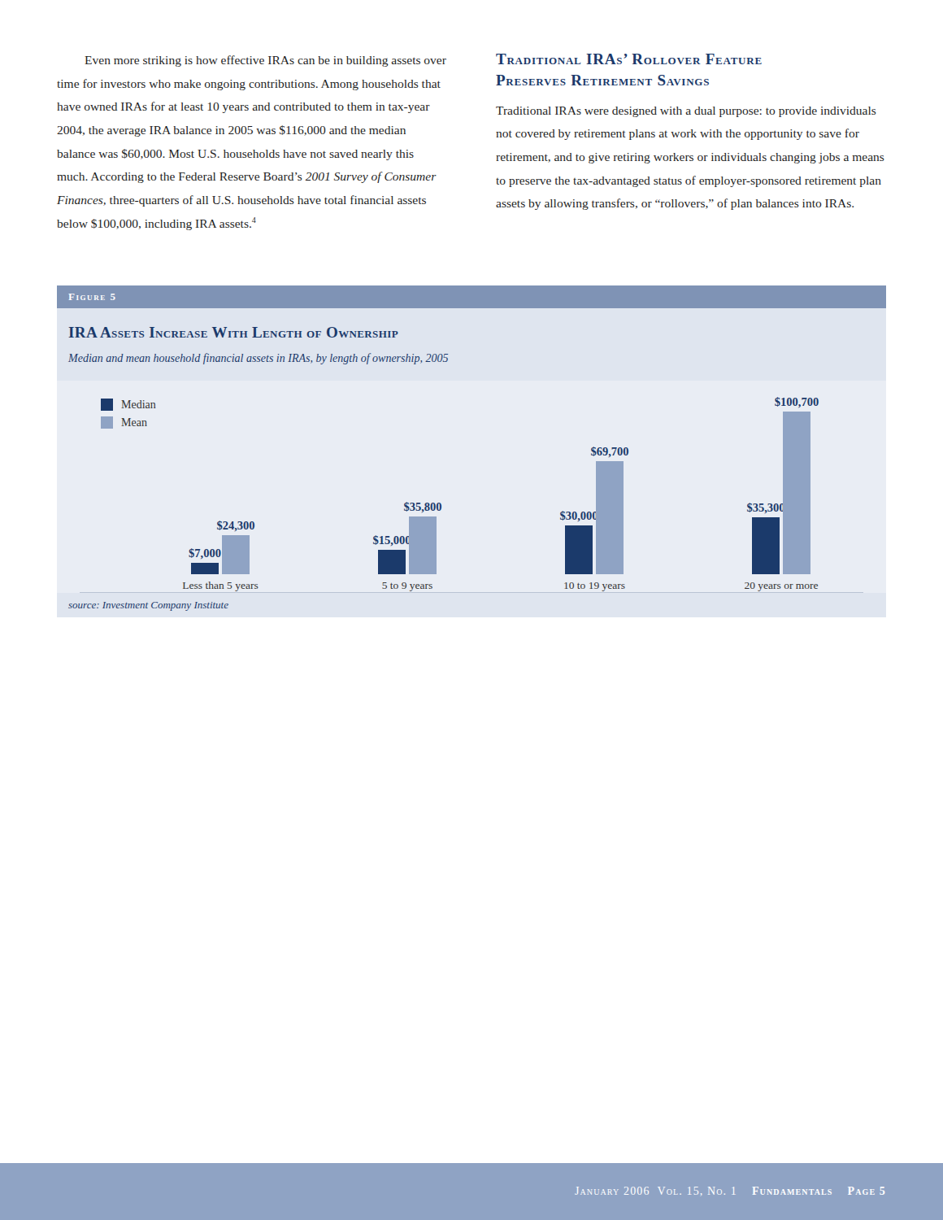Even more striking is how effective IRAs can be in building assets over time for investors who make ongoing contributions. Among households that have owned IRAs for at least 10 years and contributed to them in tax-year 2004, the average IRA balance in 2005 was $116,000 and the median balance was $60,000. Most U.S. households have not saved nearly this much. According to the Federal Reserve Board’s 2001 Survey of Consumer Finances, three-quarters of all U.S. households have total financial assets below $100,000, including IRA assets.4
Traditional IRAs’ Rollover Feature
Preserves Retirement Savings
Traditional IRAs were designed with a dual purpose: to provide individuals not covered by retirement plans at work with the opportunity to save for retirement, and to give retiring workers or individuals changing jobs a means to preserve the tax-advantaged status of employer-sponsored retirement plan assets by allowing transfers, or “rollovers,” of plan balances into IRAs.
Figure 5
IRA Assets Increase With Length of Ownership
Median and mean household financial assets in IRAs, by length of ownership, 2005
Median
Mean
$7,000
$24,300
Less than 5 years
$15,000
$35,800
5 to 9 years
$30,000
$69,700
10 to 19 years
$35,300
$100,700
20 years or more
source: Investment Company Institute
January 2006 Vol. 15, No. 1 Fundamentals Page 5